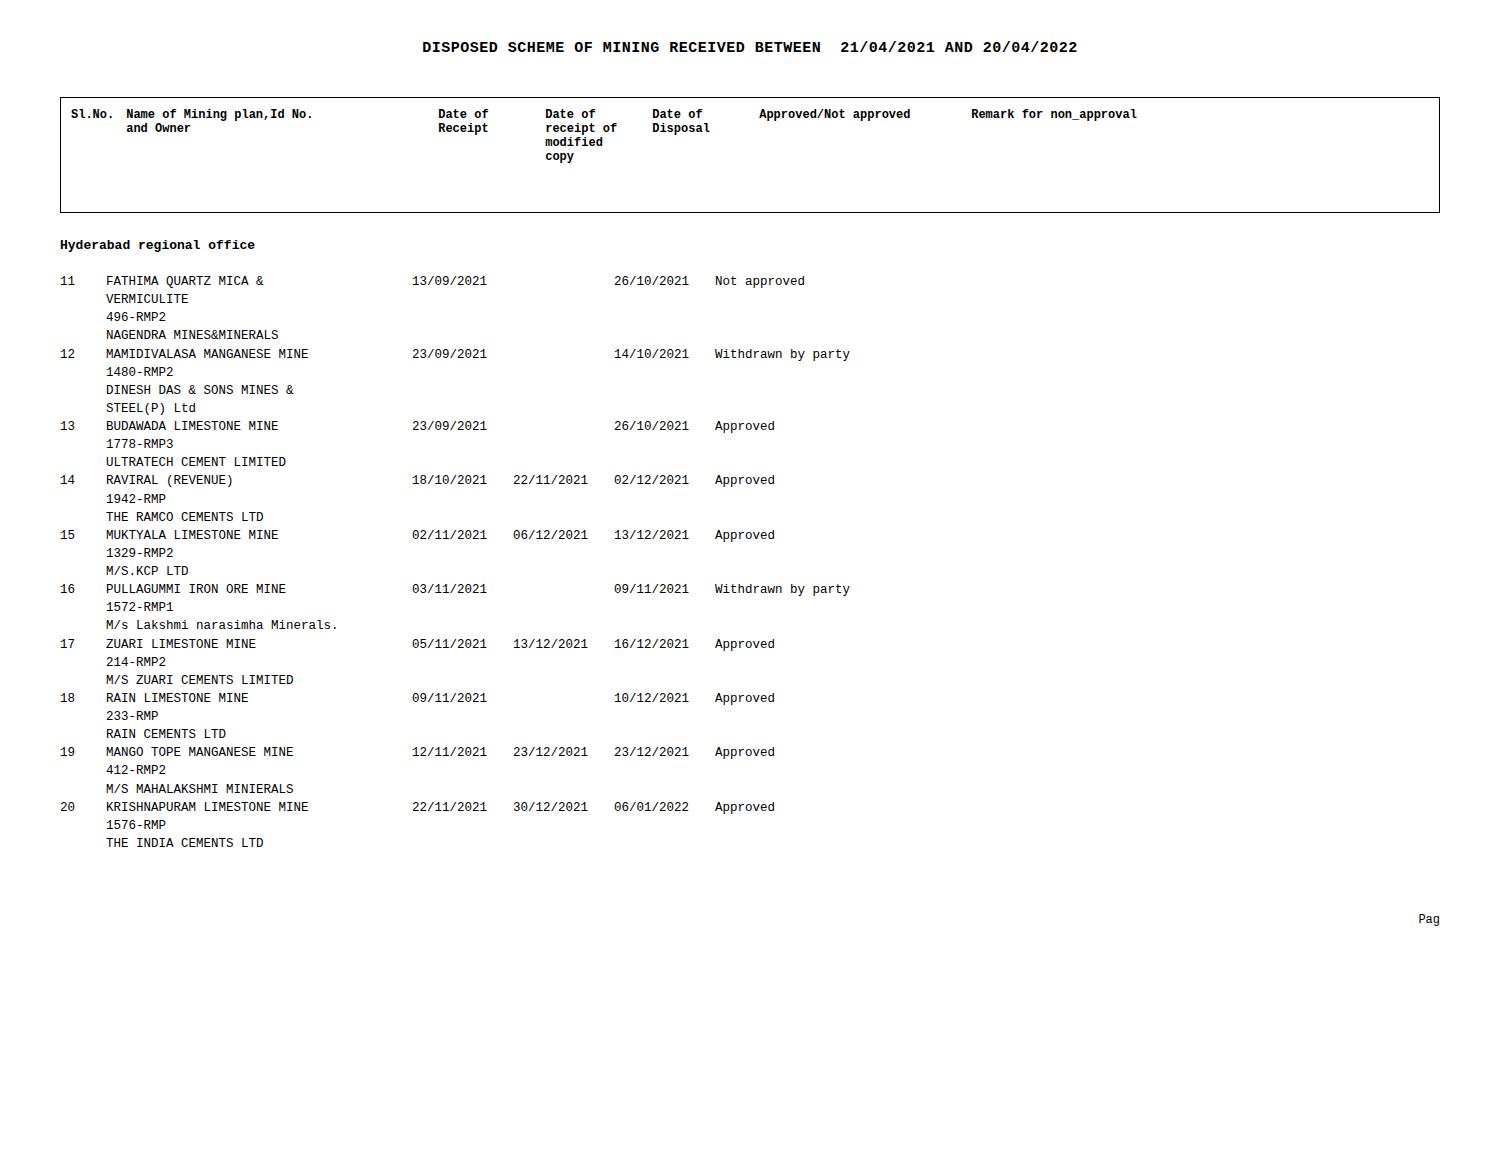DISPOSED SCHEME OF MINING RECEIVED BETWEEN 21/04/2021 AND 20/04/2022
| Sl.No. | Name of Mining plan,Id No. and Owner | Date of Receipt | Date of receipt of modified copy | Date of Disposal | Approved/Not approved | Remark for non_approval |
Hyderabad regional office
| 11 | FATHIMA QUARTZ MICA & VERMICULITE 496-RMP2 NAGENDRA MINES&MINERALS | 13/09/2021 | | 26/10/2021 | Not approved | |
| 12 | MAMIDIVALASA MANGANESE MINE 1480-RMP2 DINESH DAS & SONS MINES & STEEL(P) Ltd | 23/09/2021 | | 14/10/2021 | Withdrawn by party | |
| 13 | BUDAWADA LIMESTONE MINE 1778-RMP3 ULTRATECH CEMENT LIMITED | 23/09/2021 | | 26/10/2021 | Approved | |
| 14 | RAVIRAL (REVENUE) 1942-RMP THE RAMCO CEMENTS LTD | 18/10/2021 | 22/11/2021 | 02/12/2021 | Approved | |
| 15 | MUKTYALA LIMESTONE MINE 1329-RMP2 M/S.KCP LTD | 02/11/2021 | 06/12/2021 | 13/12/2021 | Approved | |
| 16 | PULLAGUMMI IRON ORE MINE 1572-RMP1 M/s Lakshmi narasimha Minerals. | 03/11/2021 | | 09/11/2021 | Withdrawn by party | |
| 17 | ZUARI LIMESTONE MINE 214-RMP2 M/S ZUARI CEMENTS LIMITED | 05/11/2021 | 13/12/2021 | 16/12/2021 | Approved | |
| 18 | RAIN LIMESTONE MINE 233-RMP RAIN CEMENTS LTD | 09/11/2021 | | 10/12/2021 | Approved | |
| 19 | MANGO TOPE MANGANESE MINE 412-RMP2 M/S MAHALAKSHMI MINIERALS | 12/11/2021 | 23/12/2021 | 23/12/2021 | Approved | |
| 20 | KRISHNAPURAM LIMESTONE MINE 1576-RMP THE INDIA CEMENTS LTD | 22/11/2021 | 30/12/2021 | 06/01/2022 | Approved | |
Pag